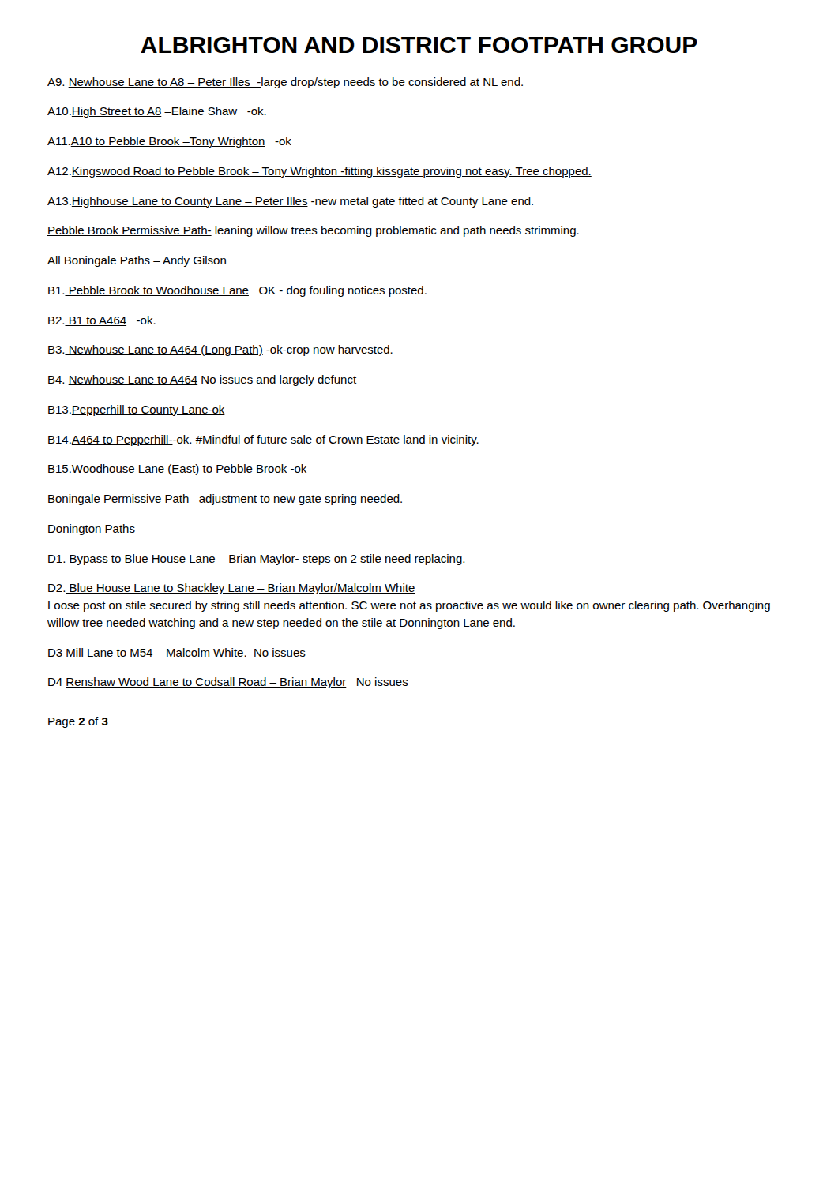ALBRIGHTON AND DISTRICT FOOTPATH GROUP
A9. Newhouse Lane to A8 – Peter Illes -large drop/step needs to be considered at NL end.
A10.High Street to A8 –Elaine Shaw -ok.
A11.A10 to Pebble Brook –Tony Wrighton -ok
A12.Kingswood Road to Pebble Brook – Tony Wrighton -fitting kissgate proving not easy. Tree chopped.
A13.Highhouse Lane to County Lane – Peter Illes -new metal gate fitted at County Lane end.
Pebble Brook Permissive Path- leaning willow trees becoming problematic and path needs strimming.
All Boningale Paths – Andy Gilson
B1. Pebble Brook to Woodhouse Lane OK - dog fouling notices posted.
B2. B1 to A464 -ok.
B3. Newhouse Lane to A464 (Long Path) -ok-crop now harvested.
B4. Newhouse Lane to A464 No issues and largely defunct
B13.Pepperhill to County Lane-ok
B14.A464 to Pepperhill--ok. #Mindful of future sale of Crown Estate land in vicinity.
B15.Woodhouse Lane (East) to Pebble Brook -ok
Boningale Permissive Path –adjustment to new gate spring needed.
Donington Paths
D1. Bypass to Blue House Lane – Brian Maylor- steps on 2 stile need replacing.
D2. Blue House Lane to Shackley Lane – Brian Maylor/Malcolm White
Loose post on stile secured by string still needs attention. SC were not as proactive as we would like on owner clearing path. Overhanging willow tree needed watching and a new step needed on the stile at Donnington Lane end.
D3 Mill Lane to M54 – Malcolm White. No issues
D4 Renshaw Wood Lane to Codsall Road – Brian Maylor No issues
Page 2 of 3